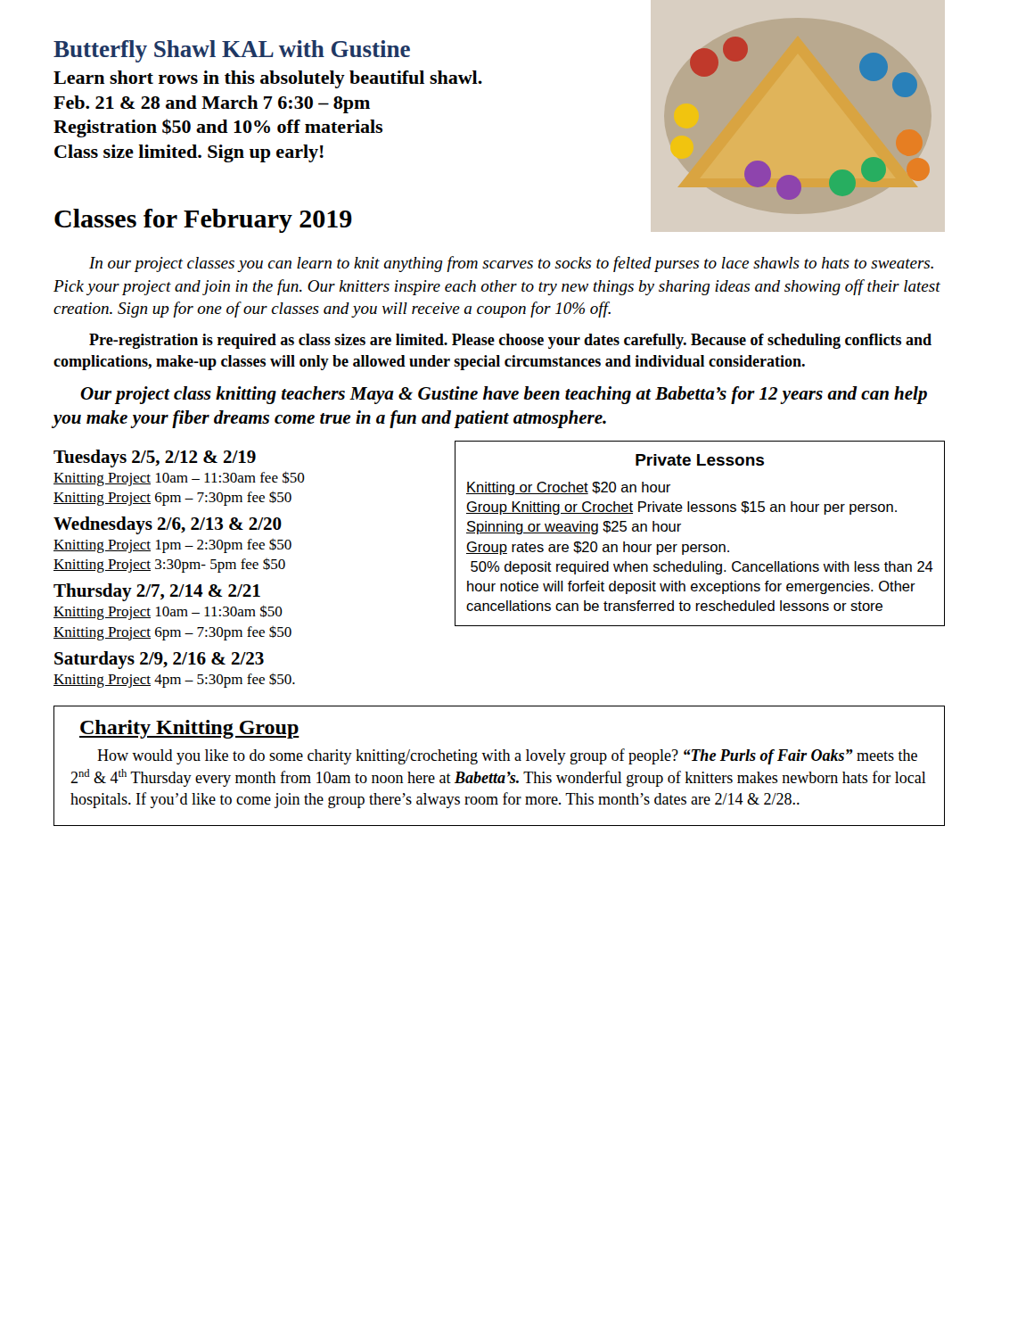Butterfly Shawl KAL with Gustine
Learn short rows in this absolutely beautiful shawl.
Feb. 21 & 28 and March 7 6:30 – 8pm
Registration $50 and 10% off materials
Class size limited. Sign up early!
Classes for February 2019
In our project classes you can learn to knit anything from scarves to socks to felted purses to lace shawls to hats to sweaters. Pick your project and join in the fun. Our knitters inspire each other to try new things by sharing ideas and showing off their latest creation. Sign up for one of our classes and you will receive a coupon for 10% off.
Pre-registration is required as class sizes are limited. Please choose your dates carefully. Because of scheduling conflicts and complications, make-up classes will only be allowed under special circumstances and individual consideration.
Our project class knitting teachers Maya & Gustine have been teaching at Babetta’s for 12 years and can help you make your fiber dreams come true in a fun and patient atmosphere.
Tuesdays 2/5, 2/12 & 2/19
Knitting Project 10am – 11:30am fee $50
Knitting Project 6pm – 7:30pm fee $50
Wednesdays 2/6, 2/13 & 2/20
Knitting Project 1pm – 2:30pm fee $50
Knitting Project 3:30pm- 5pm fee $50
Thursday 2/7, 2/14 & 2/21
Knitting Project 10am – 11:30am $50
Knitting Project 6pm – 7:30pm fee $50
Saturdays 2/9, 2/16 & 2/23
Knitting Project 4pm – 5:30pm fee $50.
Private Lessons
Knitting or Crochet $20 an hour
Group Knitting or Crochet Private lessons $15 an hour per person.
Spinning or weaving $25 an hour
Group rates are $20 an hour per person.
50% deposit required when scheduling. Cancellations with less than 24 hour notice will forfeit deposit with exceptions for emergencies. Other cancellations can be transferred to rescheduled lessons or store
Charity Knitting Group
How would you like to do some charity knitting/crocheting with a lovely group of people? “The Purls of Fair Oaks” meets the 2nd & 4th Thursday every month from 10am to noon here at Babetta’s. This wonderful group of knitters makes newborn hats for local hospitals. If you’d like to come join the group there’s always room for more. This month’s dates are 2/14 & 2/28..